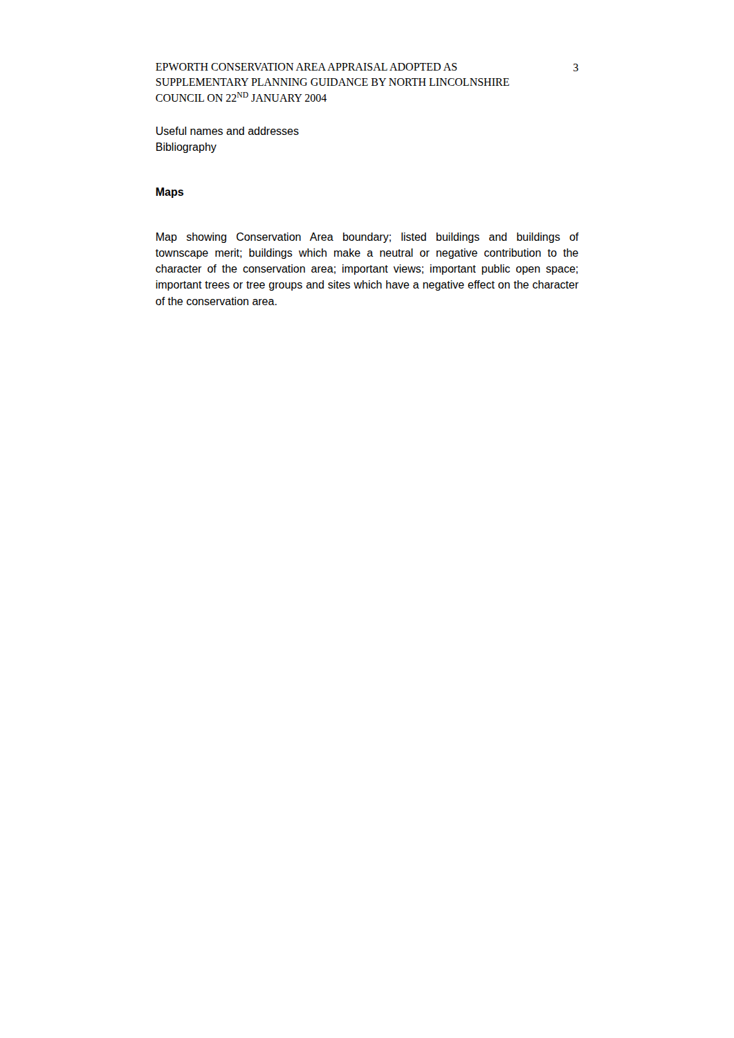3
Epworth Conservation Area Appraisal adopted as
Supplementary Planning Guidance by North Lincolnshire
Council on 22nd January 2004
Useful names and addresses
Bibliography
Maps
Map showing Conservation Area boundary; listed buildings and buildings of townscape merit; buildings which make a neutral or negative contribution to the character of the conservation area; important views; important public open space; important trees or tree groups and sites which have a negative effect on the character of the conservation area.